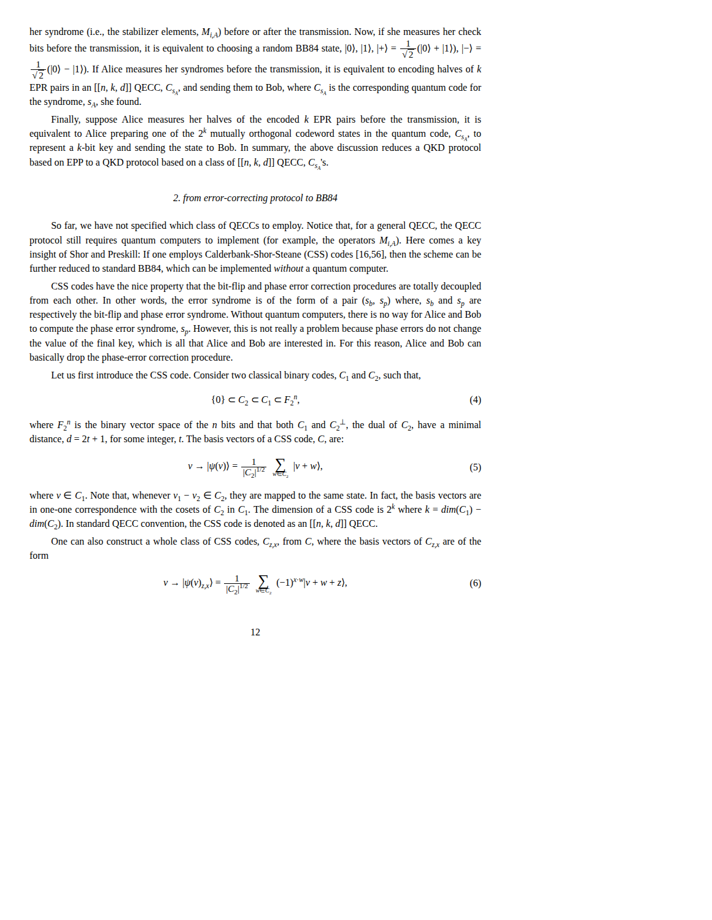her syndrome (i.e., the stabilizer elements, Mi,A) before or after the transmission. Now, if she measures her check bits before the transmission, it is equivalent to choosing a random BB84 state, |0⟩, |1⟩, |+⟩ = 1√2(|0⟩ + |1⟩), |−⟩ = 1√2(|0⟩ − |1⟩). If Alice measures her syndromes before the transmission, it is equivalent to encoding halves of k EPR pairs in an [[n, k, d]] QECC, CsA, and sending them to Bob, where CsA is the corresponding quantum code for the syndrome, sA, she found.
Finally, suppose Alice measures her halves of the encoded k EPR pairs before the transmission, it is equivalent to Alice preparing one of the 2k mutually orthogonal codeword states in the quantum code, CsA, to represent a k-bit key and sending the state to Bob. In summary, the above discussion reduces a QKD protocol based on EPP to a QKD protocol based on a class of [[n, k, d]] QECC, CsA's.
2. from error-correcting protocol to BB84
So far, we have not specified which class of QECCs to employ. Notice that, for a general QECC, the QECC protocol still requires quantum computers to implement (for example, the operators Mi,A). Here comes a key insight of Shor and Preskill: If one employs Calderbank-Shor-Steane (CSS) codes [16,56], then the scheme can be further reduced to standard BB84, which can be implemented without a quantum computer.
CSS codes have the nice property that the bit-flip and phase error correction procedures are totally decoupled from each other. In other words, the error syndrome is of the form of a pair (sb, sp) where, sb and sp are respectively the bit-flip and phase error syndrome. Without quantum computers, there is no way for Alice and Bob to compute the phase error syndrome, sp. However, this is not really a problem because phase errors do not change the value of the final key, which is all that Alice and Bob are interested in. For this reason, Alice and Bob can basically drop the phase-error correction procedure.
Let us first introduce the CSS code. Consider two classical binary codes, C1 and C2, such that,
{0} ⊂ C2 ⊂ C1 ⊂ F2n, (4)
where F2n is the binary vector space of the n bits and that both C1 and C2⊥, the dual of C2, have a minimal distance, d = 2t + 1, for some integer, t. The basis vectors of a CSS code, C, are:
v → |ψ(v)⟩ = 1|C2|1/2 ∑w∈C2 |v + w⟩, (5)
where v ∈ C1. Note that, whenever v1 − v2 ∈ C2, they are mapped to the same state. In fact, the basis vectors are in one-one correspondence with the cosets of C2 in C1. The dimension of a CSS code is 2k where k = dim(C1) − dim(C2). In standard QECC convention, the CSS code is denoted as an [[n, k, d]] QECC.
One can also construct a whole class of CSS codes, Cz,x, from C, where the basis vectors of Cz,x are of the form
v → |ψ(v)z,x⟩ = 1|C2|1/2 ∑w∈C2 (−1)x·w|v + w + z⟩, (6)
12